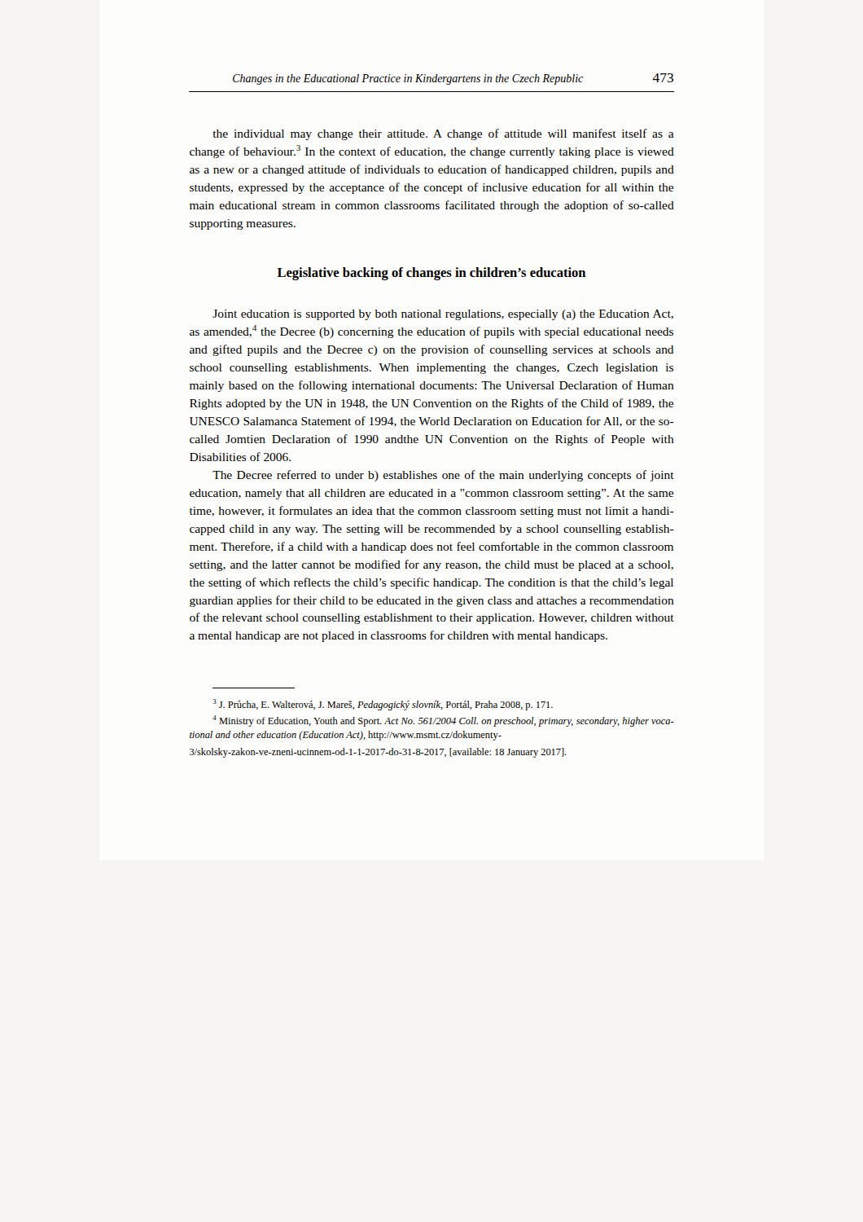Changes in the Educational Practice in Kindergartens in the Czech Republic 473
the individual may change their attitude. A change of attitude will manifest itself as a change of behaviour.3 In the context of education, the change currently taking place is viewed as a new or a changed attitude of individuals to education of handicapped children, pupils and students, expressed by the acceptance of the concept of inclusive education for all within the main educational stream in common classrooms facilitated through the adoption of so-called supporting measures.
Legislative backing of changes in children’s education
Joint education is supported by both national regulations, especially (a) the Education Act, as amended,4 the Decree (b) concerning the education of pupils with special educational needs and gifted pupils and the Decree c) on the provision of counselling services at schools and school counselling establishments. When implementing the changes, Czech legislation is mainly based on the following international documents: The Universal Declaration of Human Rights adopted by the UN in 1948, the UN Convention on the Rights of the Child of 1989, the UNESCO Salamanca Statement of 1994, the World Declaration on Education for All, or the so-called Jomtien Declaration of 1990 andthe UN Convention on the Rights of People with Disabilities of 2006.
The Decree referred to under b) establishes one of the main underlying concepts of joint education, namely that all children are educated in a "common classroom setting”. At the same time, however, it formulates an idea that the common classroom setting must not limit a handicapped child in any way. The setting will be recommended by a school counselling establishment. Therefore, if a child with a handicap does not feel comfortable in the common classroom setting, and the latter cannot be modified for any reason, the child must be placed at a school, the setting of which reflects the child’s specific handicap. The condition is that the child’s legal guardian applies for their child to be educated in the given class and attaches a recommendation of the relevant school counselling establishment to their application. However, children without a mental handicap are not placed in classrooms for children with mental handicaps.
3 J. Průcha, E. Walterová, J. Mareš, Pedagogický slovník, Portál, Praha 2008, p. 171.
4 Ministry of Education, Youth and Sport. Act No. 561/2004 Coll. on preschool, primary, secondary, higher vocational and other education (Education Act), http://www.msmt.cz/dokumenty-
3/skolsky-zakon-ve-zneni-ucinnem-od-1-1-2017-do-31-8-2017, [available: 18 January 2017].